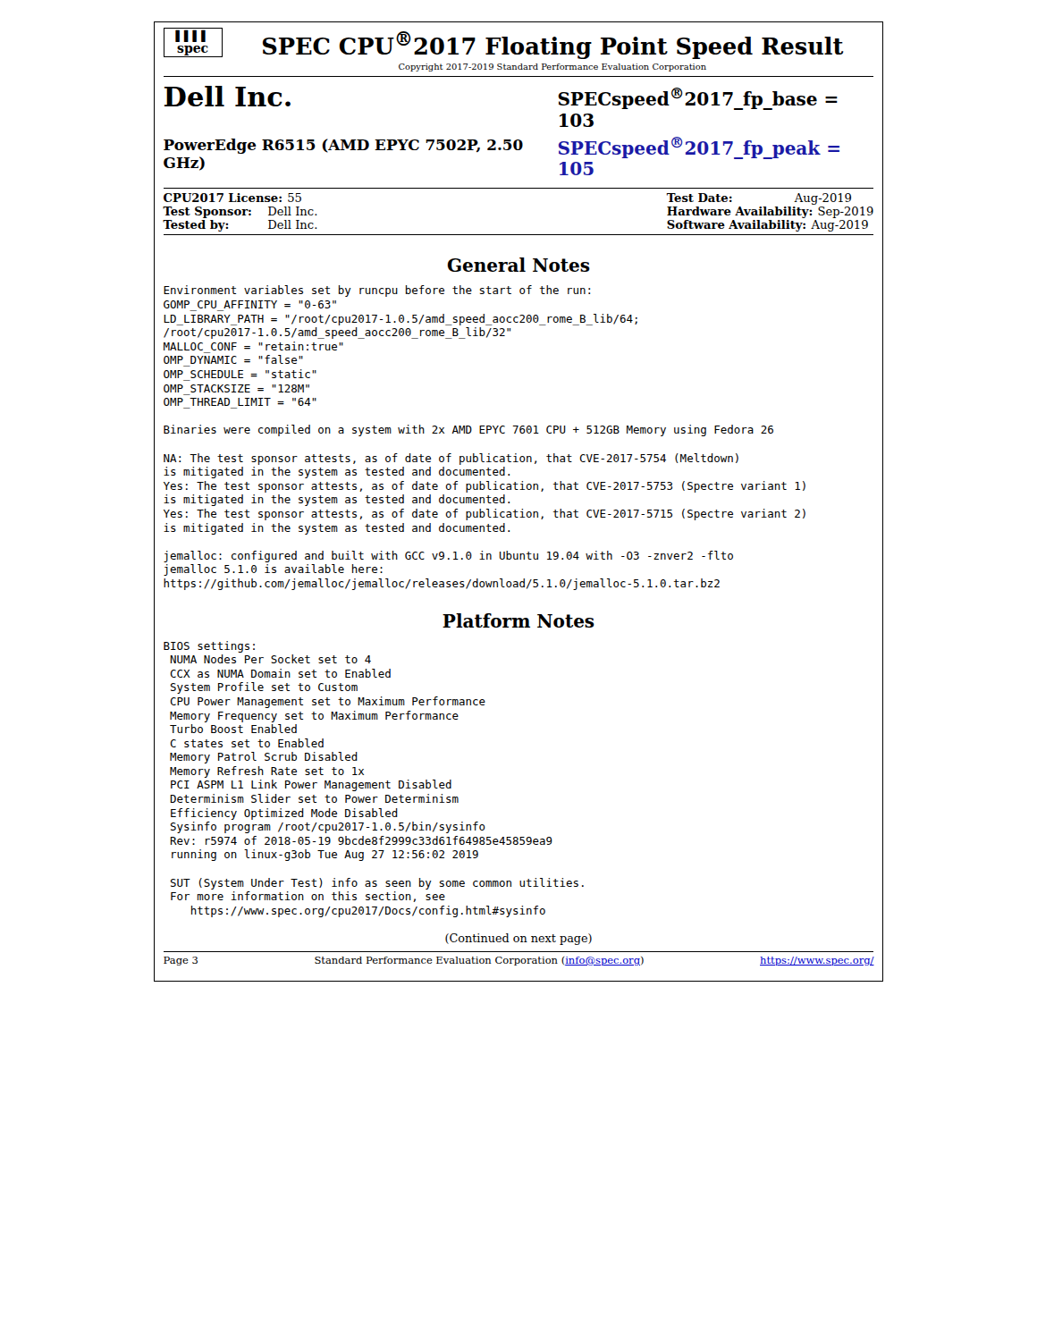▌▌▌▌
spec
SPEC CPU®2017 Floating Point Speed Result
Copyright 2017-2019 Standard Performance Evaluation Corporation
Dell Inc.
PowerEdge R6515 (AMD EPYC 7502P, 2.50 GHz)
SPECspeed®2017_fp_base = 103
SPECspeed®2017_fp_peak = 105
CPU2017 License: 55
Test Sponsor: Dell Inc.
Tested by: Dell Inc.
Test Date: Aug-2019
Hardware Availability: Sep-2019
Software Availability: Aug-2019
General Notes
Environment variables set by runcpu before the start of the run:
GOMP_CPU_AFFINITY = "0-63"
LD_LIBRARY_PATH = "/root/cpu2017-1.0.5/amd_speed_aocc200_rome_B_lib/64;
/root/cpu2017-1.0.5/amd_speed_aocc200_rome_B_lib/32"
MALLOC_CONF = "retain:true"
OMP_DYNAMIC = "false"
OMP_SCHEDULE = "static"
OMP_STACKSIZE = "128M"
OMP_THREAD_LIMIT = "64"

Binaries were compiled on a system with 2x AMD EPYC 7601 CPU + 512GB Memory using Fedora 26

NA: The test sponsor attests, as of date of publication, that CVE-2017-5754 (Meltdown)
is mitigated in the system as tested and documented.
Yes: The test sponsor attests, as of date of publication, that CVE-2017-5753 (Spectre variant 1)
is mitigated in the system as tested and documented.
Yes: The test sponsor attests, as of date of publication, that CVE-2017-5715 (Spectre variant 2)
is mitigated in the system as tested and documented.

jemalloc: configured and built with GCC v9.1.0 in Ubuntu 19.04 with -O3 -znver2 -flto
jemalloc 5.1.0 is available here:
https://github.com/jemalloc/jemalloc/releases/download/5.1.0/jemalloc-5.1.0.tar.bz2
Platform Notes
BIOS settings:
 NUMA Nodes Per Socket set to 4
 CCX as NUMA Domain set to Enabled
 System Profile set to Custom
 CPU Power Management set to Maximum Performance
 Memory Frequency set to Maximum Performance
 Turbo Boost Enabled
 C states set to Enabled
 Memory Patrol Scrub Disabled
 Memory Refresh Rate set to 1x
 PCI ASPM L1 Link Power Management Disabled
 Determinism Slider set to Power Determinism
 Efficiency Optimized Mode Disabled
 Sysinfo program /root/cpu2017-1.0.5/bin/sysinfo
 Rev: r5974 of 2018-05-19 9bcde8f2999c33d61f64985e45859ea9
 running on linux-g3ob Tue Aug 27 12:56:02 2019

 SUT (System Under Test) info as seen by some common utilities.
 For more information on this section, see
    https://www.spec.org/cpu2017/Docs/config.html#sysinfo
(Continued on next page)
Page 3
Standard Performance Evaluation Corporation (info@spec.org)
https://www.spec.org/